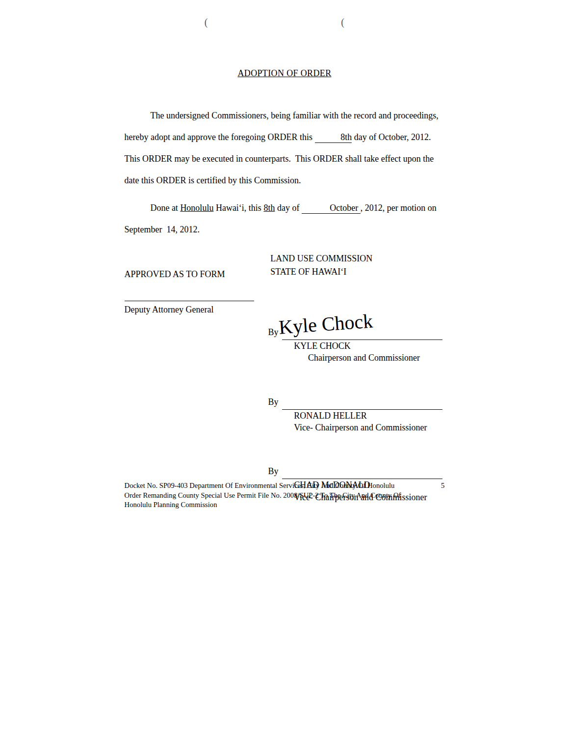( (
ADOPTION OF ORDER
The undersigned Commissioners, being familiar with the record and proceedings, hereby adopt and approve the foregoing ORDER this 8th day of October, 2012. This ORDER may be executed in counterparts. This ORDER shall take effect upon the date this ORDER is certified by this Commission.
Done at Honolulu Hawaiʻi, this 8th day of October , 2012, per motion on September 14, 2012.
LAND USE COMMISSION
APPROVED AS TO FORM
Deputy Attorney General
STATE OF HAWAIʻI
By Kyle Chock
KYLE CHOCK
Chairperson and Commissioner
By
RONALD HELLER
Vice- Chairperson and Commissioner
By
CHAD McDONALD
Vice- Chairperson and Commissioner
5 Docket No. SP09-403 Department Of Environmental Services, City And County Of Honolulu
Order Remanding County Special Use Permit File No. 2008/SUP-2 To The City And County Of
Honolulu Planning Commission